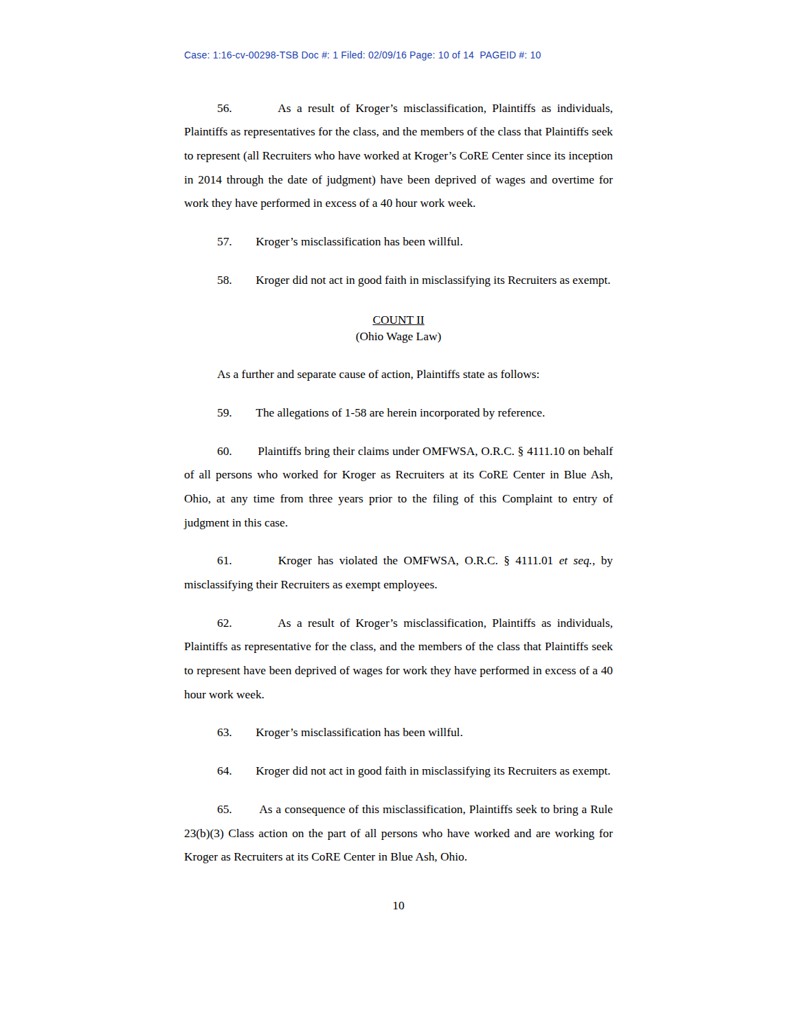Case: 1:16-cv-00298-TSB Doc #: 1 Filed: 02/09/16 Page: 10 of 14 PAGEID #: 10
56. As a result of Kroger’s misclassification, Plaintiffs as individuals, Plaintiffs as representatives for the class, and the members of the class that Plaintiffs seek to represent (all Recruiters who have worked at Kroger’s CoRE Center since its inception in 2014 through the date of judgment) have been deprived of wages and overtime for work they have performed in excess of a 40 hour work week.
57. Kroger’s misclassification has been willful.
58. Kroger did not act in good faith in misclassifying its Recruiters as exempt.
COUNT II (Ohio Wage Law)
As a further and separate cause of action, Plaintiffs state as follows:
59. The allegations of 1-58 are herein incorporated by reference.
60. Plaintiffs bring their claims under OMFWSA, O.R.C. § 4111.10 on behalf of all persons who worked for Kroger as Recruiters at its CoRE Center in Blue Ash, Ohio, at any time from three years prior to the filing of this Complaint to entry of judgment in this case.
61. Kroger has violated the OMFWSA, O.R.C. § 4111.01 et seq., by misclassifying their Recruiters as exempt employees.
62. As a result of Kroger’s misclassification, Plaintiffs as individuals, Plaintiffs as representative for the class, and the members of the class that Plaintiffs seek to represent have been deprived of wages for work they have performed in excess of a 40 hour work week.
63. Kroger’s misclassification has been willful.
64. Kroger did not act in good faith in misclassifying its Recruiters as exempt.
65. As a consequence of this misclassification, Plaintiffs seek to bring a Rule 23(b)(3) Class action on the part of all persons who have worked and are working for Kroger as Recruiters at its CoRE Center in Blue Ash, Ohio.
10